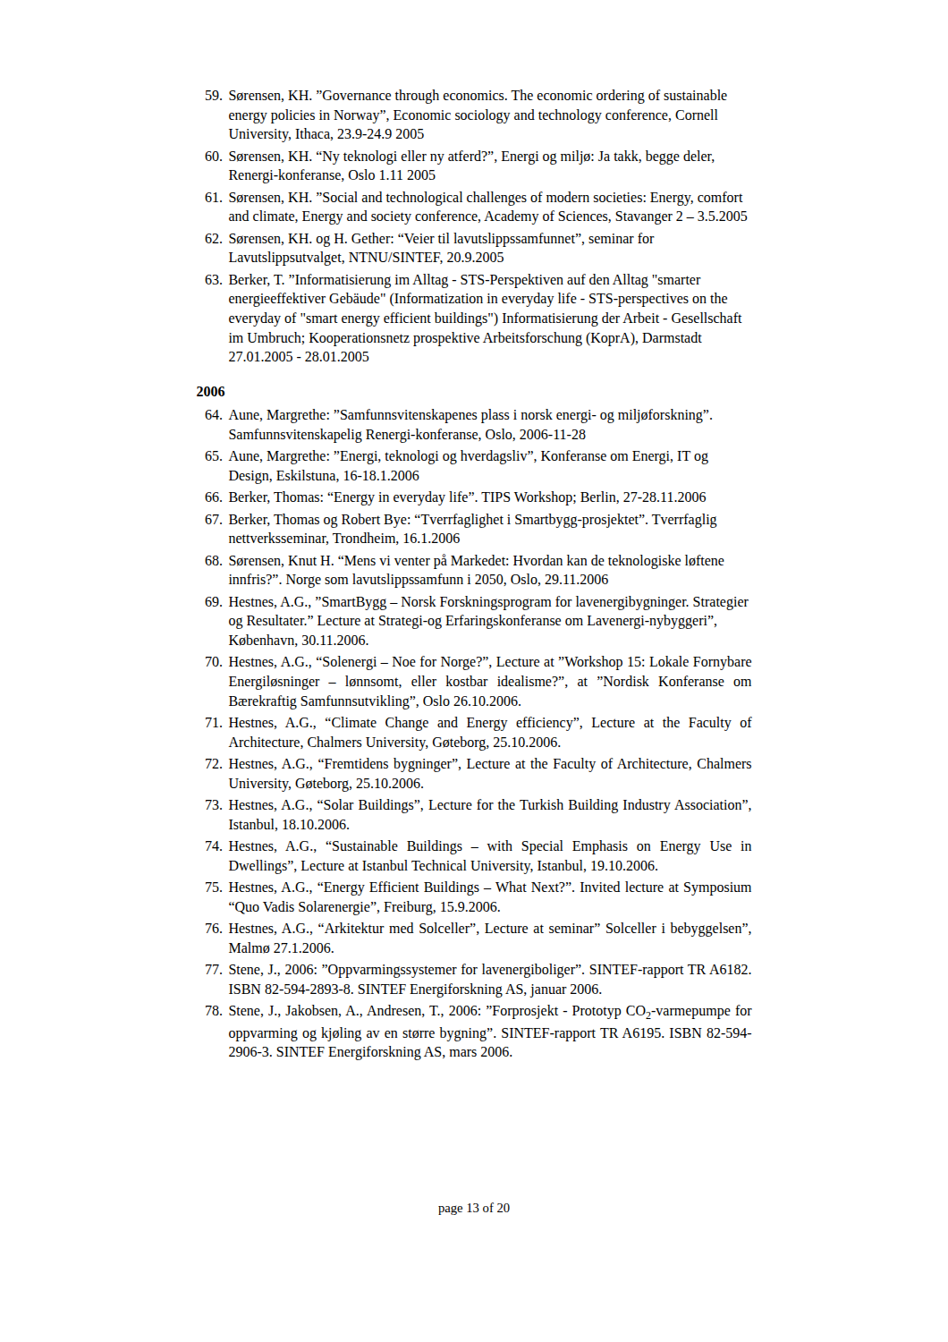Sørensen, KH. ”Governance through economics. The economic ordering of sustainable energy policies in Norway”, Economic sociology and technology conference, Cornell University, Ithaca, 23.9-24.9 2005
Sørensen, KH. “Ny teknologi eller ny atferd?”, Energi og miljø: Ja takk, begge deler, Renergi-konferanse, Oslo 1.11 2005
Sørensen, KH. ”Social and technological challenges of modern societies: Energy, comfort and climate, Energy and society conference, Academy of Sciences, Stavanger 2 – 3.5.2005
Sørensen, KH. og H. Gether: “Veier til lavutslippssamfunnet”, seminar for Lavutslippsutvalget, NTNU/SINTEF, 20.9.2005
Berker, T. ”Informatisierung im Alltag - STS-Perspektiven auf den Alltag "smarter energieeffektiver Gebäude" (Informatization in everyday life - STS-perspectives on the everyday of "smart energy efficient buildings") Informatisierung der Arbeit - Gesellschaft im Umbruch; Kooperationsnetz prospektive Arbeitsforschung (KoprA), Darmstadt 27.01.2005 - 28.01.2005
2006
Aune, Margrethe: ”Samfunnsvitenskapenes plass i norsk energi- og miljøforskning”. Samfunnsvitenskapelig Renergi-konferanse, Oslo, 2006-11-28
Aune, Margrethe: ”Energi, teknologi og hverdagsliv”, Konferanse om Energi, IT og Design, Eskilstuna, 16-18.1.2006
Berker, Thomas: “Energy in everyday life”. TIPS Workshop; Berlin, 27-28.11.2006
Berker, Thomas og Robert Bye: “Tverrfaglighet i Smartbygg-prosjektet”. Tverrfaglig nettverksseminar, Trondheim, 16.1.2006
Sørensen, Knut H. “Mens vi venter på Markedet: Hvordan kan de teknologiske løftene innfris?”. Norge som lavutslippssamfunn i 2050, Oslo, 29.11.2006
Hestnes, A.G., ”SmartBygg – Norsk Forskningsprogram for lavenergibygninger. Strategier og Resultater.” Lecture at Strategi-og Erfaringskonferanse om Lavenergi-nybyggeri”, København, 30.11.2006.
Hestnes, A.G., “Solenergi – Noe for Norge?”, Lecture at ”Workshop 15: Lokale Fornybare Energiløsninger – lønnsomt, eller kostbar idealisme?”, at ”Nordisk Konferanse om Bærekraftig Samfunnsutvikling”, Oslo 26.10.2006.
Hestnes, A.G., “Climate Change and Energy efficiency”, Lecture at the Faculty of Architecture, Chalmers University, Gøteborg, 25.10.2006.
Hestnes, A.G., “Fremtidens bygninger”, Lecture at the Faculty of Architecture, Chalmers University, Gøteborg, 25.10.2006.
Hestnes, A.G., “Solar Buildings”, Lecture for the Turkish Building Industry Association”, Istanbul, 18.10.2006.
Hestnes, A.G., “Sustainable Buildings – with Special Emphasis on Energy Use in Dwellings”, Lecture at Istanbul Technical University, Istanbul, 19.10.2006.
Hestnes, A.G., “Energy Efficient Buildings – What Next?”. Invited lecture at Symposium “Quo Vadis Solarenergie”, Freiburg, 15.9.2006.
Hestnes, A.G., “Arkitektur med Solceller”, Lecture at seminar” Solceller i bebyggelsen”, Malmø 27.1.2006.
Stene, J., 2006: ”Oppvarmingssystemer for lavenergiboliger”. SINTEF-rapport TR A6182. ISBN 82-594-2893-8. SINTEF Energiforskning AS, januar 2006.
Stene, J., Jakobsen, A., Andresen, T., 2006: ”Forprosjekt - Prototyp CO2-varmepumpe for oppvarming og kjøling av en større bygning”. SINTEF-rapport TR A6195. ISBN 82-594-2906-3. SINTEF Energiforskning AS, mars 2006.
page 13 of 20